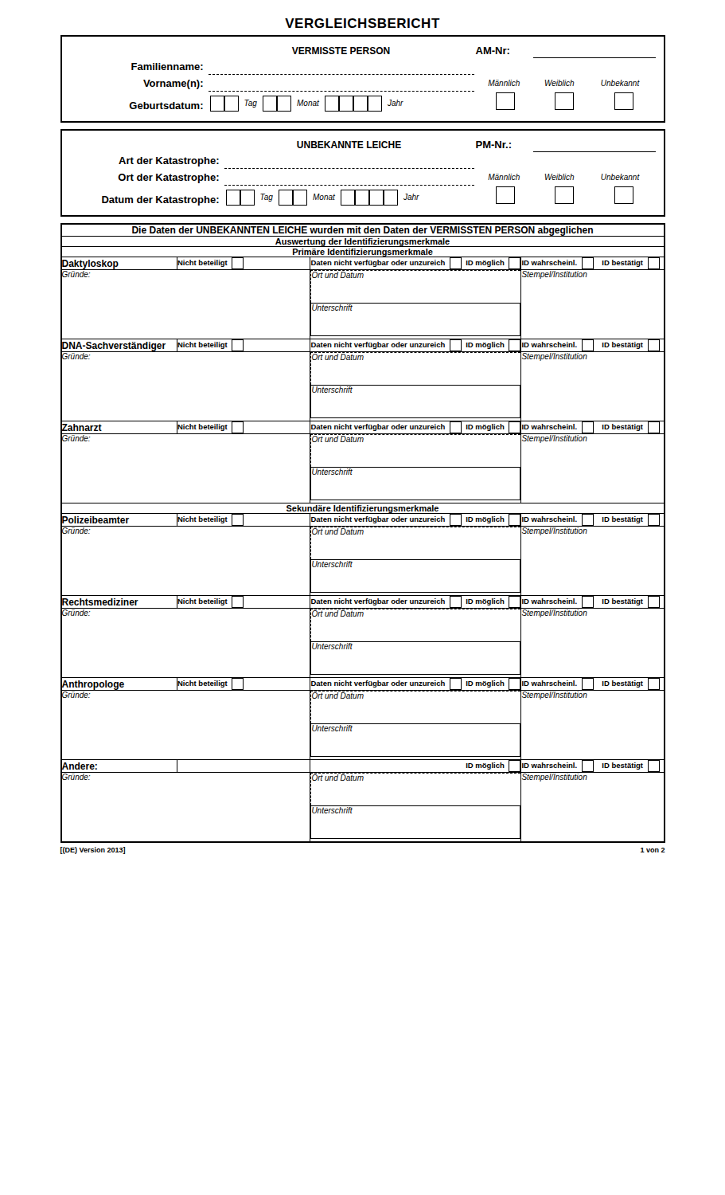VERGLEICHSBERICHT
| | VERMISSTE PERSON | AM-Nr: | |
| Familienname: | | |
| Vorname(n): | | / Männlich / Weiblich / Unbekannt / |
| Geburtsdatum: | Tag Monat Jahr | |
| | UNBEKANNTE LEICHE | PM-Nr.: | |
| Art der Katastrophe: | | |
| Ort der Katastrophe: | | / Männlich / Weiblich / Unbekannt / |
| Datum der Katastrophe: | Tag Monat Jahr | |
| Die Daten der UNBEKANNTEN LEICHE wurden mit den Daten der VERMISSTEN PERSON abgeglichen |
| Auswertung der Identifizierungsmerkmale |
| Primäre Identifizierungsmerkmale |
| Daktyloskop | Nicht beteiligt | Daten nicht verfügbar oder unzureich ID möglich | ID wahrscheinl. ID bestätigt |
| Gründe: | / Ort und Datum / / Unterschrift / | Stempel/Institution |
| DNA-Sachverständiger | Nicht beteiligt | Daten nicht verfügbar oder unzureich ID möglich | ID wahrscheinl. ID bestätigt |
| Gründe: | / Ort und Datum / / Unterschrift / | Stempel/Institution |
| Zahnarzt | Nicht beteiligt | Daten nicht verfügbar oder unzureich ID möglich | ID wahrscheinl. ID bestätigt |
| Gründe: | / Ort und Datum / / Unterschrift / | Stempel/Institution |
| Sekundäre Identifizierungsmerkmale |
| Polizeibeamter | Nicht beteiligt | Daten nicht verfügbar oder unzureich ID möglich | ID wahrscheinl. ID bestätigt |
| Gründe: | / Ort und Datum / / Unterschrift / | Stempel/Institution |
| Rechtsmediziner | Nicht beteiligt | Daten nicht verfügbar oder unzureich ID möglich | ID wahrscheinl. ID bestätigt |
| Gründe: | / Ort und Datum / / Unterschrift / | Stempel/Institution |
| Anthropologe | Nicht beteiligt | Daten nicht verfügbar oder unzureich ID möglich | ID wahrscheinl. ID bestätigt |
| Gründe: | / Ort und Datum / / Unterschrift / | Stempel/Institution |
| Andere: | | ID möglich | ID wahrscheinl. ID bestätigt |
| Gründe: | / Ort und Datum / / Unterschrift / | Stempel/Institution |
[(DE) Version 2013] 1 von 2